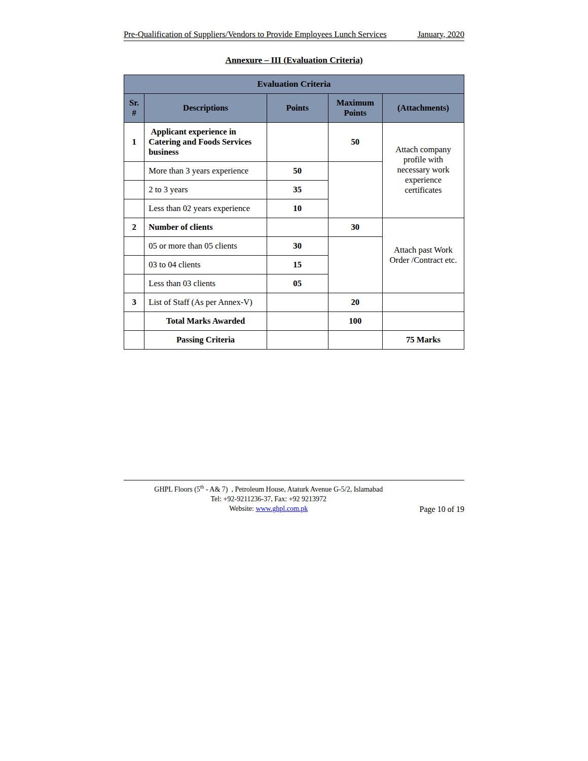Pre-Qualification of Suppliers/Vendors to Provide Employees Lunch Services January, 2020
Annexure – III (Evaluation Criteria)
| Evaluation Criteria |
| --- |
| Sr. # | Descriptions | Points | Maximum Points | (Attachments) |
| 1 | Applicant experience in Catering and Foods Services business | | 50 | Attach company profile with necessary work experience certificates |
| | More than 3 years experience | 50 | |
| | 2 to 3 years | 35 |
| | Less than 02 years experience | 10 |
| 2 | Number of clients | | 30 | Attach past Work Order /Contract etc. |
| | 05 or more than 05 clients | 30 | |
| | 03 to 04 clients | 15 |
| | Less than 03 clients | 05 |
| 3 | List of Staff (As per Annex-V) | | 20 | |
| | Total Marks Awarded | | 100 | |
| | Passing Criteria | | | 75 Marks |
GHPL Floors (5th - A& 7) , Petroleum House, Ataturk Avenue G-5/2, Islamabad
Tel: +92-9211236-37, Fax: +92 9213972
Website: www.ghpl.com.pk
Page 10 of 19